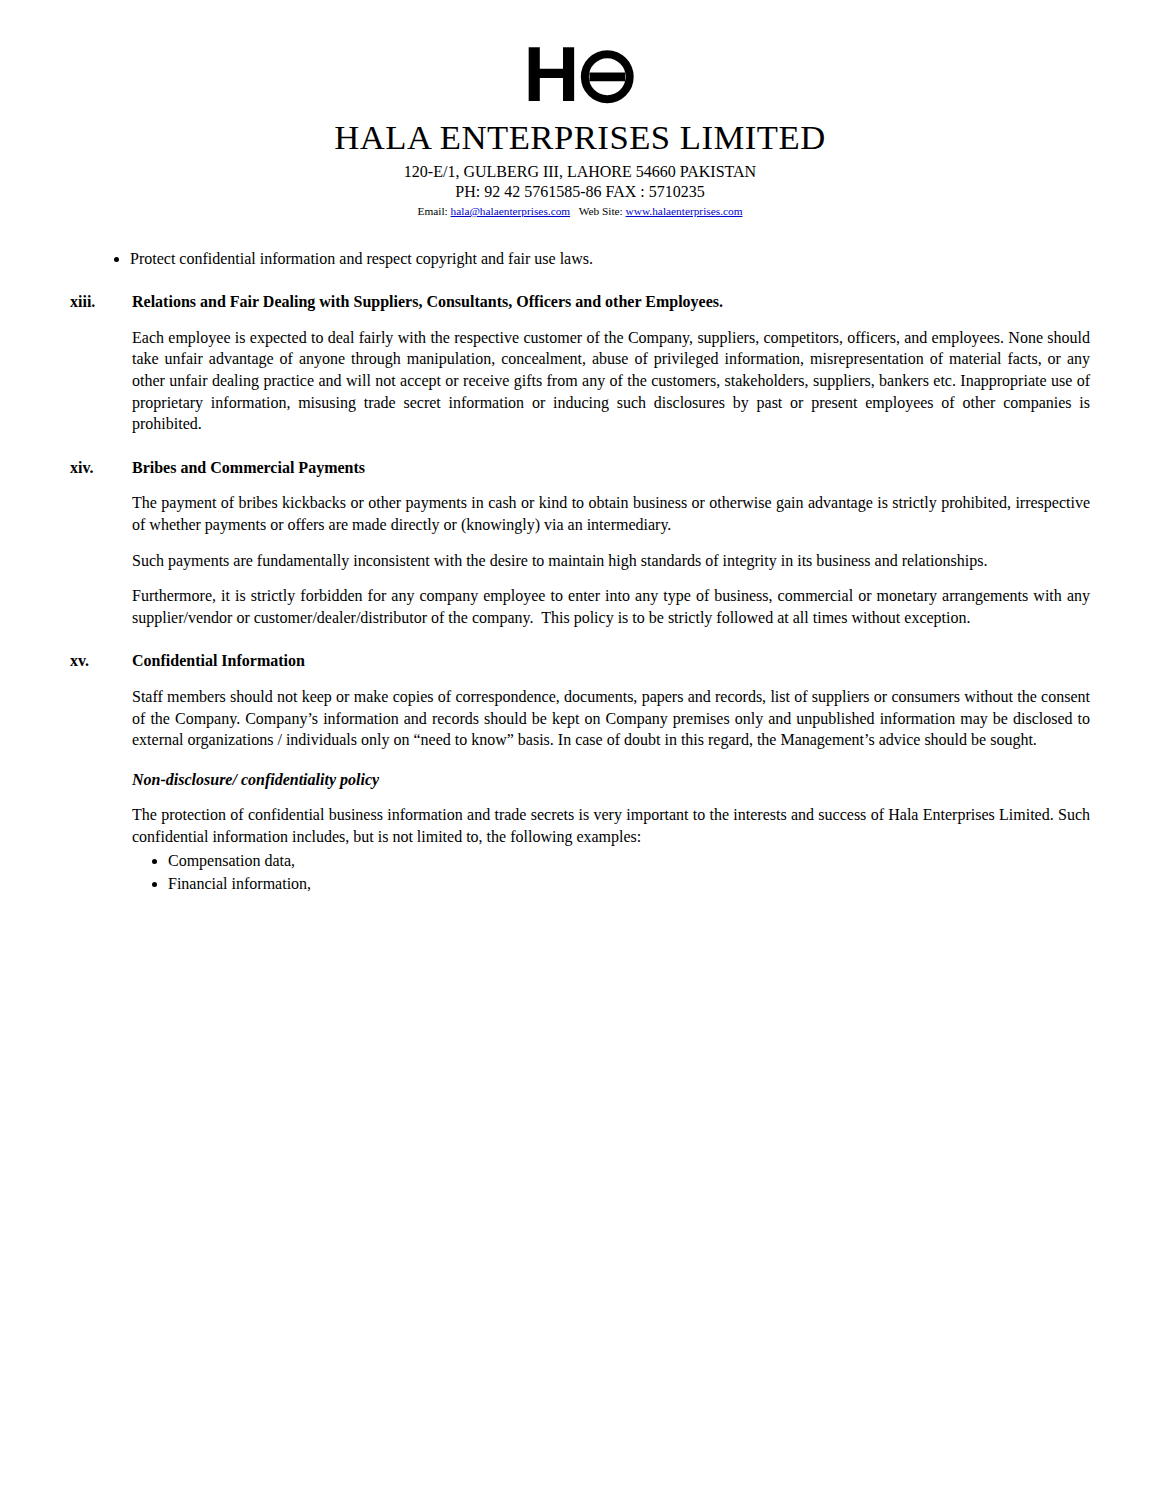H⊖
HALA ENTERPRISES LIMITED
120-E/1, GULBERG III, LAHORE 54660 PAKISTAN
PH: 92 42 5761585-86 FAX : 5710235
Email: hala@halaenterprises.com Web Site: www.halaenterprises.com
Protect confidential information and respect copyright and fair use laws.
xiii.
Relations and Fair Dealing with Suppliers, Consultants, Officers and other Employees.
Each employee is expected to deal fairly with the respective customer of the Company, suppliers, competitors, officers, and employees. None should take unfair advantage of anyone through manipulation, concealment, abuse of privileged information, misrepresentation of material facts, or any other unfair dealing practice and will not accept or receive gifts from any of the customers, stakeholders, suppliers, bankers etc. Inappropriate use of proprietary information, misusing trade secret information or inducing such disclosures by past or present employees of other companies is prohibited.
xiv.
Bribes and Commercial Payments
The payment of bribes kickbacks or other payments in cash or kind to obtain business or otherwise gain advantage is strictly prohibited, irrespective of whether payments or offers are made directly or (knowingly) via an intermediary.
Such payments are fundamentally inconsistent with the desire to maintain high standards of integrity in its business and relationships.
Furthermore, it is strictly forbidden for any company employee to enter into any type of business, commercial or monetary arrangements with any supplier/vendor or customer/dealer/distributor of the company. This policy is to be strictly followed at all times without exception.
xv.
Confidential Information
Staff members should not keep or make copies of correspondence, documents, papers and records, list of suppliers or consumers without the consent of the Company. Company’s information and records should be kept on Company premises only and unpublished information may be disclosed to external organizations / individuals only on “need to know” basis. In case of doubt in this regard, the Management’s advice should be sought.
Non-disclosure/ confidentiality policy
The protection of confidential business information and trade secrets is very important to the interests and success of Hala Enterprises Limited. Such confidential information includes, but is not limited to, the following examples:
Compensation data,
Financial information,